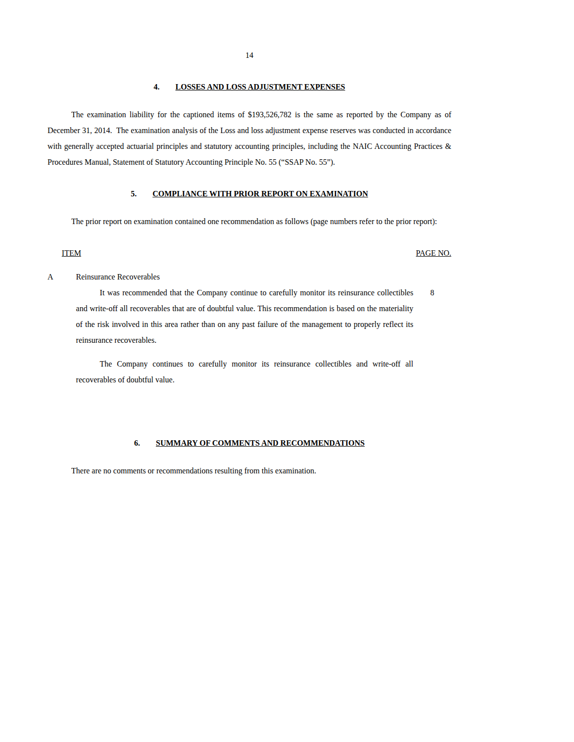14
4. LOSSES AND LOSS ADJUSTMENT EXPENSES
The examination liability for the captioned items of $193,526,782 is the same as reported by the Company as of December 31, 2014. The examination analysis of the Loss and loss adjustment expense reserves was conducted in accordance with generally accepted actuarial principles and statutory accounting principles, including the NAIC Accounting Practices & Procedures Manual, Statement of Statutory Accounting Principle No. 55 (“SSAP No. 55”).
5. COMPLIANCE WITH PRIOR REPORT ON EXAMINATION
The prior report on examination contained one recommendation as follows (page numbers refer to the prior report):
ITEM PAGE NO.
| A | Reinsurance Recoverables |
| | It was recommended that the Company continue to carefully monitor its reinsurance collectibles and write-off all recoverables that are of doubtful value. This recommendation is based on the materiality of the risk involved in this area rather than on any past failure of the management to properly reflect its reinsurance recoverables. | 8 |
| | The Company continues to carefully monitor its reinsurance collectibles and write-off all recoverables of doubtful value. | |
6. SUMMARY OF COMMENTS AND RECOMMENDATIONS
There are no comments or recommendations resulting from this examination.